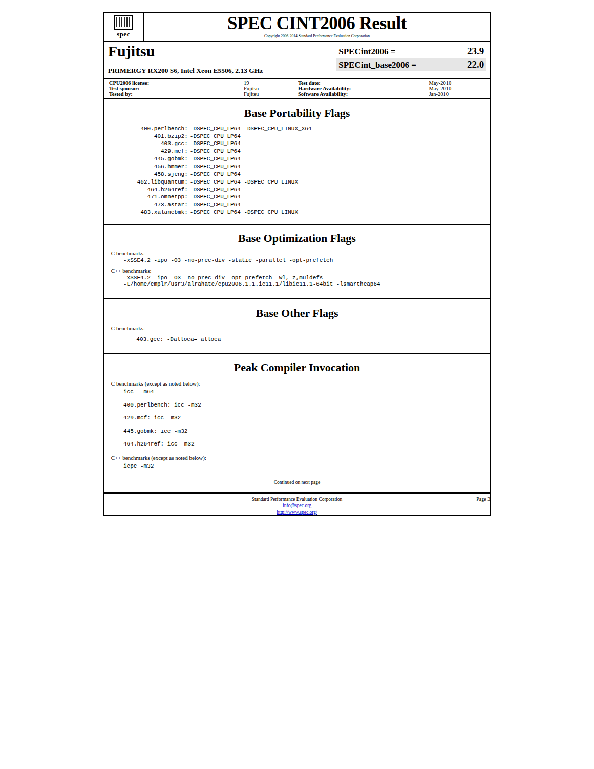spec
SPEC CINT2006 Result
Copyright 2006-2014 Standard Performance Evaluation Corporation
Fujitsu
PRIMERGY RX200 S6, Intel Xeon E5506, 2.13 GHz
SPECint2006 = 23.9
SPECint_base2006 = 22.0
| CPU2006 license: | 19 |
| Test sponsor: | Fujitsu |
| Tested by: | Fujitsu |
| Test date: | May-2010 |
| Hardware Availability: | May-2010 |
| Software Availability: | Jan-2010 |
Base Portability Flags
400.perlbench:-DSPEC_CPU_LP64 -DSPEC_CPU_LINUX_X64 401.bzip2:-DSPEC_CPU_LP64 403.gcc:-DSPEC_CPU_LP64 429.mcf:-DSPEC_CPU_LP64 445.gobmk:-DSPEC_CPU_LP64 456.hmmer:-DSPEC_CPU_LP64 458.sjeng:-DSPEC_CPU_LP64 462.libquantum:-DSPEC_CPU_LP64 -DSPEC_CPU_LINUX 464.h264ref:-DSPEC_CPU_LP64 471.omnetpp:-DSPEC_CPU_LP64 473.astar:-DSPEC_CPU_LP64 483.xalancbmk:-DSPEC_CPU_LP64 -DSPEC_CPU_LINUX
Base Optimization Flags
C benchmarks:
-xSSE4.2 -ipo -O3 -no-prec-div -static -parallel -opt-prefetch
C++ benchmarks:
-xSSE4.2 -ipo -O3 -no-prec-div -opt-prefetch -Wl,-z,muldefs
-L/home/cmplr/usr3/alrahate/cpu2006.1.1.ic11.1/libic11.1-64bit -lsmartheap64
Base Other Flags
C benchmarks:
403.gcc: -Dalloca=_alloca
Peak Compiler Invocation
C benchmarks (except as noted below):
icc -m64
400.perlbench: icc -m32
429.mcf: icc -m32
445.gobmk: icc -m32
464.h264ref: icc -m32
C++ benchmarks (except as noted below):
icpc -m32
Continued on next page
Standard Performance Evaluation Corporation
info@spec.org
http://www.spec.org/
Page 3